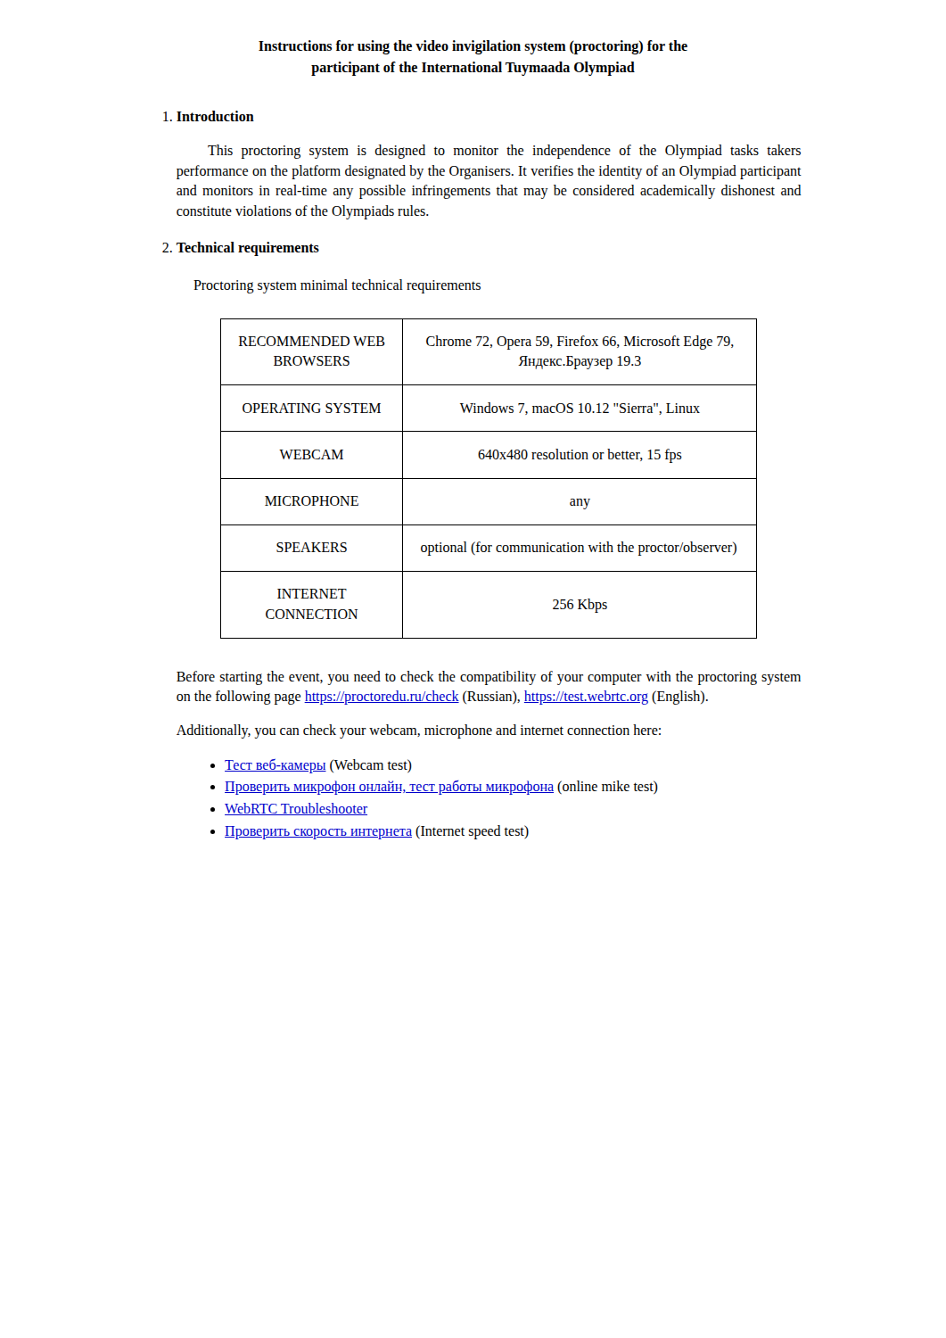Instructions for using the video invigilation system (proctoring) for the
participant of the International Tuymaada Olympiad
Introduction
This proctoring system is designed to monitor the independence of the Olympiad tasks takers performance on the platform designated by the Organisers. It verifies the identity of an Olympiad participant and monitors in real-time any possible infringements that may be considered academically dishonest and constitute violations of the Olympiads rules.
Technical requirements
Proctoring system minimal technical requirements
| RECOMMENDED WEB BROWSERS | Chrome 72, Opera 59, Firefox 66, Microsoft Edge 79, Яндекс.Браузер 19.3 |
| OPERATING SYSTEM | Windows 7, macOS 10.12 "Sierra", Linux |
| WEBCAM | 640x480 resolution or better, 15 fps |
| MICROPHONE | any |
| SPEAKERS | optional (for communication with the proctor/observer) |
| INTERNET CONNECTION | 256 Kbps |
Before starting the event, you need to check the compatibility of your computer with the proctoring system on the following page https://proctoredu.ru/check (Russian), https://test.webrtc.org (English).
Additionally, you can check your webcam, microphone and internet connection here:
Тест веб-камеры (Webcam test)
Проверить микрофон онлайн, тест работы микрофона (online mike test)
WebRTC Troubleshooter
Проверить скорость интернета (Internet speed test)